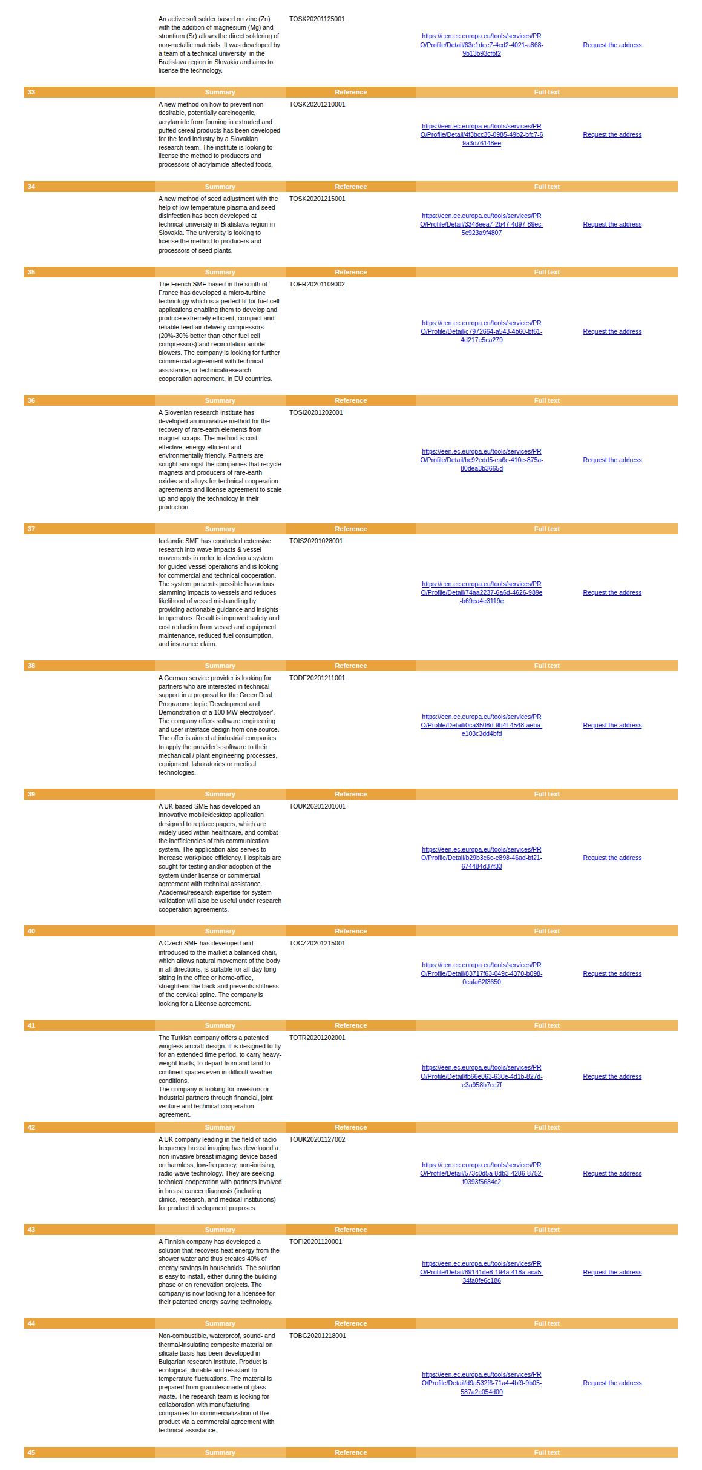| | An active soft solder based on zinc (Zn) with the addition of magnesium (Mg) and strontium (Sr) allows the direct soldering of non-metallic materials. It was developed by a team of a technical university in the Bratislava region in Slovakia and aims to license the technology. | TOSK20201125001 | https://een.ec.europa.eu/tools/services/PRO/Profile/Detail/63e1dee7-4cd2-4021-a868-9b13b93cfbf2 | Request the address |
| 33 | Summary | Reference | Full text |
| | A new method on how to prevent non-desirable, potentially carcinogenic, acrylamide from forming in extruded and puffed cereal products has been developed for the food industry by a Slovakian research team. The institute is looking to license the method to producers and processors of acrylamide-affected foods. | TOSK20201210001 | https://een.ec.europa.eu/tools/services/PRO/Profile/Detail/4f3bcc35-0985-49b2-bfc7-69a3d76148ee | Request the address |
| 34 | Summary | Reference | Full text |
| | A new method of seed adjustment with the help of low temperature plasma and seed disinfection has been developed at technical university in Bratislava region in Slovakia. The university is looking to license the method to producers and processors of seed plants. | TOSK20201215001 | https://een.ec.europa.eu/tools/services/PRO/Profile/Detail/3348eea7-2b47-4d97-89ec-5c923a9f4807 | Request the address |
| 35 | Summary | Reference | Full text |
| | The French SME based in the south of France has developed a micro-turbine technology which is a perfect fit for fuel cell applications enabling them to develop and produce extremely efficient, compact and reliable feed air delivery compressors (20%-30% better than other fuel cell compressors) and recirculation anode blowers. The company is looking for further commercial agreement with technical assistance, or technical/research cooperation agreement, in EU countries. | TOFR20201109002 | https://een.ec.europa.eu/tools/services/PRO/Profile/Detail/c7972664-a543-4b60-bf61-4d217e5ca279 | Request the address |
| 36 | Summary | Reference | Full text |
| | A Slovenian research institute has developed an innovative method for the recovery of rare-earth elements from magnet scraps. The method is cost-effective, energy-efficient and environmentally friendly. Partners are sought amongst the companies that recycle magnets and producers of rare-earth oxides and alloys for technical cooperation agreements and license agreement to scale up and apply the technology in their production. | TOSI20201202001 | https://een.ec.europa.eu/tools/services/PRO/Profile/Detail/bc92edd5-ea6c-410e-875a-80dea3b3665d | Request the address |
| 37 | Summary | Reference | Full text |
| | Icelandic SME has conducted extensive research into wave impacts & vessel movements in order to develop a system for guided vessel operations and is looking for commercial and technical cooperation. The system prevents possible hazardous slamming impacts to vessels and reduces likelihood of vessel mishandling by providing actionable guidance and insights to operators. Result is improved safety and cost reduction from vessel and equipment maintenance, reduced fuel consumption, and insurance claim. | TOIS20201028001 | https://een.ec.europa.eu/tools/services/PRO/Profile/Detail/74aa2237-6a6d-4626-989e-b69ea4e3119e | Request the address |
| 38 | Summary | Reference | Full text |
| | A German service provider is looking for partners who are interested in technical support in a proposal for the Green Deal Programme topic 'Development and Demonstration of a 100 MW electrolyser'. The company offers software engineering and user interface design from one source. The offer is aimed at industrial companies to apply the provider's software to their mechanical / plant engineering processes, equipment, laboratories or medical technologies. | TODE20201211001 | https://een.ec.europa.eu/tools/services/PRO/Profile/Detail/0ca3508d-9b4f-4548-aeba-e103c3dd4bfd | Request the address |
| 39 | Summary | Reference | Full text |
| | A UK-based SME has developed an innovative mobile/desktop application designed to replace pagers, which are widely used within healthcare, and combat the inefficiencies of this communication system. The application also serves to increase workplace efficiency. Hospitals are sought for testing and/or adoption of the system under license or commercial agreement with technical assistance. Academic/research expertise for system validation will also be useful under research cooperation agreements. | TOUK20201201001 | https://een.ec.europa.eu/tools/services/PRO/Profile/Detail/b29b3c6c-e898-46ad-bf21-674484d37f33 | Request the address |
| 40 | Summary | Reference | Full text |
| | A Czech SME has developed and introduced to the market a balanced chair, which allows natural movement of the body in all directions, is suitable for all-day-long sitting in the office or home-office, straightens the back and prevents stiffness of the cervical spine. The company is looking for a License agreement. | TOCZ20201215001 | https://een.ec.europa.eu/tools/services/PRO/Profile/Detail/83717f63-049c-4370-b098-0cafa62f3650 | Request the address |
| 41 | Summary | Reference | Full text |
| | The Turkish company offers a patented wingless aircraft design. It is designed to fly for an extended time period, to carry heavy-weight loads, to depart from and land to confined spaces even in difficult weather conditions. The company is looking for investors or industrial partners through financial, joint venture and technical cooperation agreement. | TOTR20201202001 | https://een.ec.europa.eu/tools/services/PRO/Profile/Detail/fb66e063-630e-4d1b-827d-e3a958b7cc7f | Request the address |
| 42 | Summary | Reference | Full text |
| | A UK company leading in the field of radio frequency breast imaging has developed a non-invasive breast imaging device based on harmless, low-frequency, non-ionising, radio-wave technology. They are seeking technical cooperation with partners involved in breast cancer diagnosis (including clinics, research, and medical institutions) for product development purposes. | TOUK20201127002 | https://een.ec.europa.eu/tools/services/PRO/Profile/Detail/573c0d5a-8db3-4286-8752-f0393f5684c2 | Request the address |
| 43 | Summary | Reference | Full text |
| | A Finnish company has developed a solution that recovers heat energy from the shower water and thus creates 40% of energy savings in households. The solution is easy to install, either during the building phase or on renovation projects. The company is now looking for a licensee for their patented energy saving technology. | TOFI20201120001 | https://een.ec.europa.eu/tools/services/PRO/Profile/Detail/89141de8-194a-418a-aca5-34fa0fe6c186 | Request the address |
| 44 | Summary | Reference | Full text |
| | Non-combustible, waterproof, sound- and thermal-insulating composite material on silicate basis has been developed in Bulgarian research institute. Product is ecological, durable and resistant to temperature fluctuations. The material is prepared from granules made of glass waste. The research team is looking for collaboration with manufacturing companies for commercialization of the product via a commercial agreement with technical assistance. | TOBG20201218001 | https://een.ec.europa.eu/tools/services/PRO/Profile/Detail/d9a532f6-71a4-4bf9-9b05-587a2c054d00 | Request the address |
| 45 | Summary | Reference | Full text |